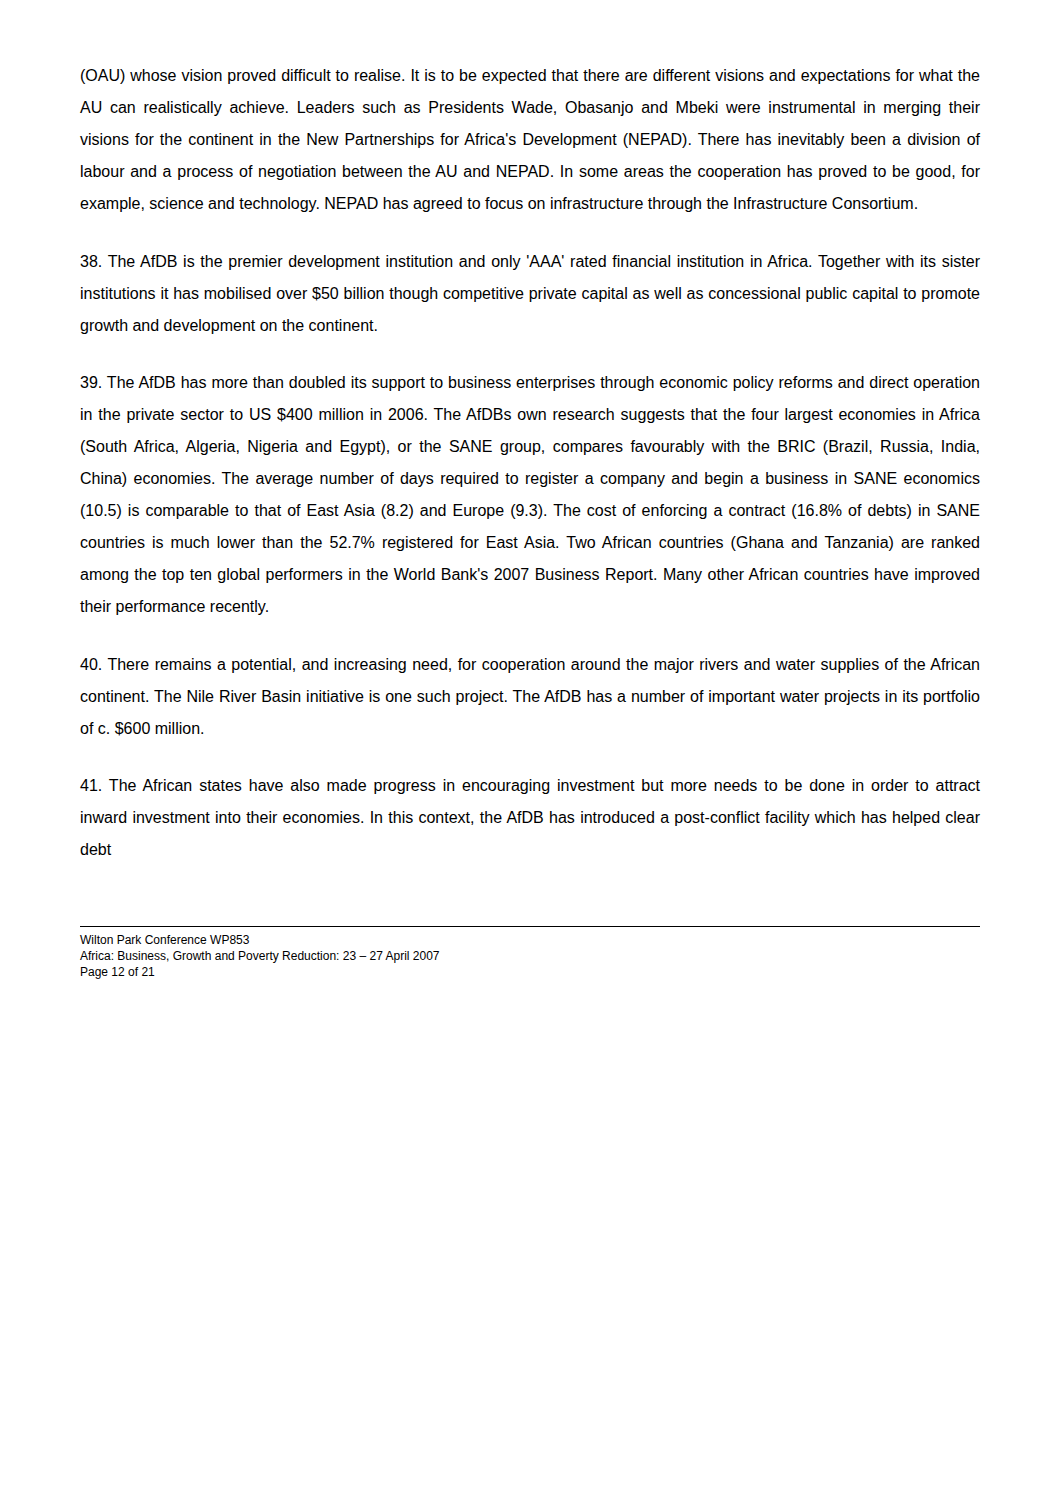(OAU) whose vision proved difficult to realise. It is to be expected that there are different visions and expectations for what the AU can realistically achieve. Leaders such as Presidents Wade, Obasanjo and Mbeki were instrumental in merging their visions for the continent in the New Partnerships for Africa's Development (NEPAD). There has inevitably been a division of labour and a process of negotiation between the AU and NEPAD. In some areas the cooperation has proved to be good, for example, science and technology. NEPAD has agreed to focus on infrastructure through the Infrastructure Consortium.
38. The AfDB is the premier development institution and only 'AAA' rated financial institution in Africa. Together with its sister institutions it has mobilised over $50 billion though competitive private capital as well as concessional public capital to promote growth and development on the continent.
39. The AfDB has more than doubled its support to business enterprises through economic policy reforms and direct operation in the private sector to US $400 million in 2006. The AfDBs own research suggests that the four largest economies in Africa (South Africa, Algeria, Nigeria and Egypt), or the SANE group, compares favourably with the BRIC (Brazil, Russia, India, China) economies. The average number of days required to register a company and begin a business in SANE economics (10.5) is comparable to that of East Asia (8.2) and Europe (9.3). The cost of enforcing a contract (16.8% of debts) in SANE countries is much lower than the 52.7% registered for East Asia. Two African countries (Ghana and Tanzania) are ranked among the top ten global performers in the World Bank's 2007 Business Report. Many other African countries have improved their performance recently.
40. There remains a potential, and increasing need, for cooperation around the major rivers and water supplies of the African continent. The Nile River Basin initiative is one such project. The AfDB has a number of important water projects in its portfolio of c. $600 million.
41. The African states have also made progress in encouraging investment but more needs to be done in order to attract inward investment into their economies. In this context, the AfDB has introduced a post-conflict facility which has helped clear debt
Wilton Park Conference WP853
Africa: Business, Growth and Poverty Reduction: 23 – 27 April 2007
Page 12 of 21